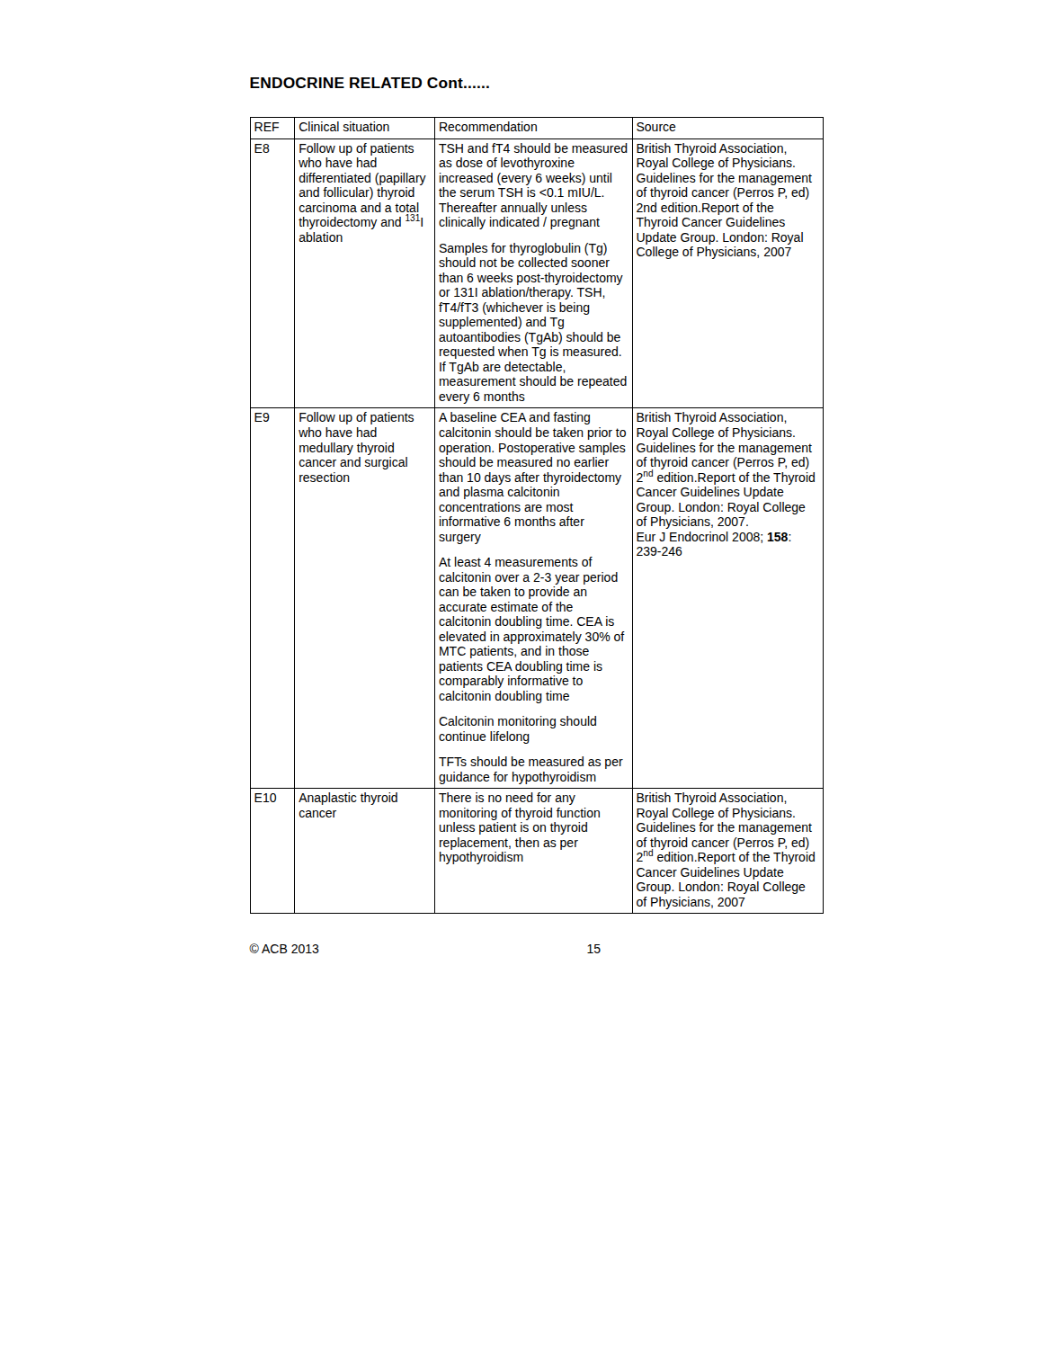ENDOCRINE RELATED Cont......
| REF | Clinical situation | Recommendation | Source |
| --- | --- | --- | --- |
| E8 | Follow up of patients who have had differentiated (papillary and follicular) thyroid carcinoma and a total thyroidectomy and 131 I ablation | TSH and fT4 should be measured as dose of levothyroxine increased (every 6 weeks) until the serum TSH is <0.1 mIU/L. Thereafter annually unless clinically indicated / pregnant Samples for thyroglobulin (Tg) should not be collected sooner than 6 weeks post-thyroidectomy or 131I ablation/therapy. TSH, fT4/fT3 (whichever is being supplemented) and Tg autoantibodies (TgAb) should be requested when Tg is measured. If TgAb are detectable, measurement should be repeated every 6 months | British Thyroid Association, Royal College of Physicians. Guidelines for the management of thyroid cancer (Perros P, ed) 2nd edition.Report of the Thyroid Cancer Guidelines Update Group. London: Royal College of Physicians, 2007 |
| E9 | Follow up of patients who have had medullary thyroid cancer and surgical resection | A baseline CEA and fasting calcitonin should be taken prior to operation. Postoperative samples should be measured no earlier than 10 days after thyroidectomy and plasma calcitonin concentrations are most informative 6 months after surgery At least 4 measurements of calcitonin over a 2-3 year period can be taken to provide an accurate estimate of the calcitonin doubling time. CEA is elevated in approximately 30% of MTC patients, and in those patients CEA doubling time is comparably informative to calcitonin doubling time Calcitonin monitoring should continue lifelong TFTs should be measured as per guidance for hypothyroidism | British Thyroid Association, Royal College of Physicians. Guidelines for the management of thyroid cancer (Perros P, ed) 2 nd edition.Report of the Thyroid Cancer Guidelines Update Group. London: Royal College of Physicians, 2007. Eur J Endocrinol 2008; 158 : 239-246 |
| E10 | Anaplastic thyroid cancer | There is no need for any monitoring of thyroid function unless patient is on thyroid replacement, then as per hypothyroidism | British Thyroid Association, Royal College of Physicians. Guidelines for the management of thyroid cancer (Perros P, ed) 2 nd edition.Report of the Thyroid Cancer Guidelines Update Group. London: Royal College of Physicians, 2007 |
© ACB 2013 15